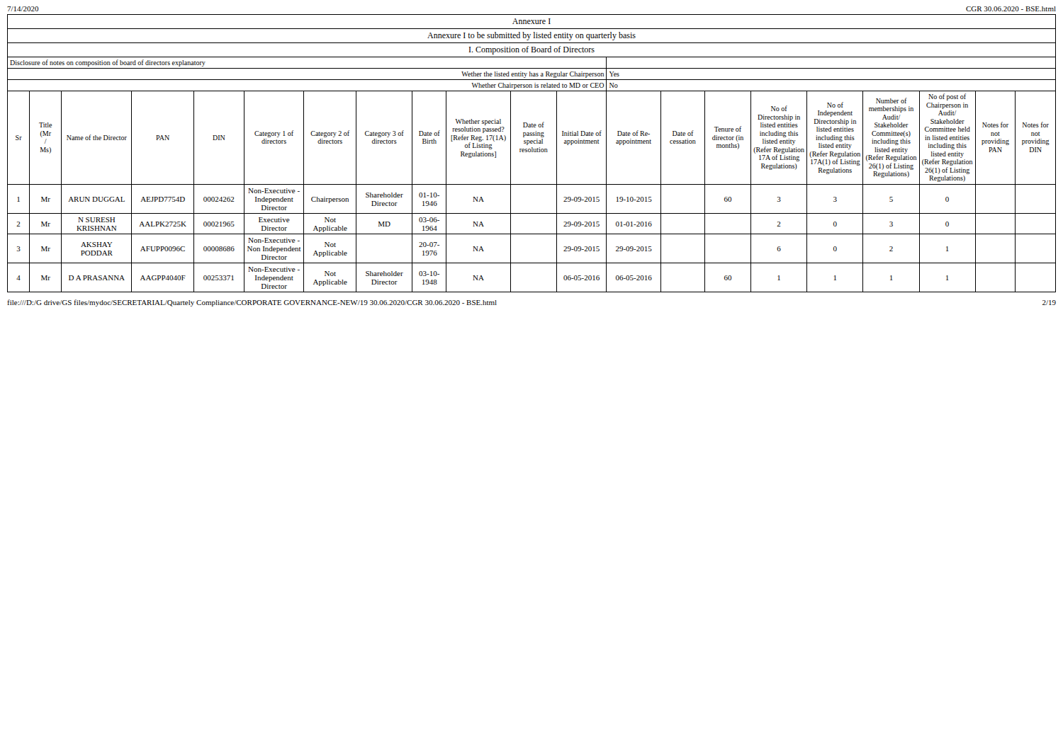7/14/2020
CGR 30.06.2020 - BSE.html
| Annexure I |
| Annexure I to be submitted by listed entity on quarterly basis |
| I. Composition of Board of Directors |
| Disclosure of notes on composition of board of directors explanatory | |
| Wether the listed entity has a Regular Chairperson | Yes |
| Whether Chairperson is related to MD or CEO | No |
| Sr | Title (Mr / Ms) | Name of the Director | PAN | DIN | Category 1 of directors | Category 2 of directors | Category 3 of directors | Date of Birth | Whether special resolution passed? [Refer Reg. 17(1A) of Listing Regulations] | Date of passing special resolution | Initial Date of appointment | Date of Re-appointment | Date of cessation | Tenure of director (in months) | No of Directorship in listed entities including this listed entity (Refer Regulation 17A of Listing Regulations) | No of Independent Directorship in listed entities including this listed entity (Refer Regulation 17A(1) of Listing Regulations | Number of memberships in Audit/ Stakeholder Committee(s) including this listed entity (Refer Regulation 26(1) of Listing Regulations) | No of post of Chairperson in Audit/ Stakeholder Committee held in listed entities including this listed entity (Refer Regulation 26(1) of Listing Regulations) | Notes for not providing PAN | Notes for not providing DIN |
| 1 | Mr | ARUN DUGGAL | AEJPD7754D | 00024262 | Non-Executive - Independent Director | Chairperson | Shareholder Director | 01-10-1946 | NA | | 29-09-2015 | 19-10-2015 | | 60 | 3 | 3 | 5 | 0 | | |
| 2 | Mr | N SURESH KRISHNAN | AALPK2725K | 00021965 | Executive Director | Not Applicable | MD | 03-06-1964 | NA | | 29-09-2015 | 01-01-2016 | | | 2 | 0 | 3 | 0 | | |
| 3 | Mr | AKSHAY PODDAR | AFUPP0096C | 00008686 | Non-Executive - Non Independent Director | Not Applicable | | 20-07-1976 | NA | | 29-09-2015 | 29-09-2015 | | | 6 | 0 | 2 | 1 | | |
| 4 | Mr | D A PRASANNA | AAGPP4040F | 00253371 | Non-Executive - Independent Director | Not Applicable | Shareholder Director | 03-10-1948 | NA | | 06-05-2016 | 06-05-2016 | | 60 | 1 | 1 | 1 | 1 | | |
file:///D:/G drive/GS files/mydoc/SECRETARIAL/Quartely Compliance/CORPORATE GOVERNANCE-NEW/19 30.06.2020/CGR 30.06.2020 - BSE.html
2/19